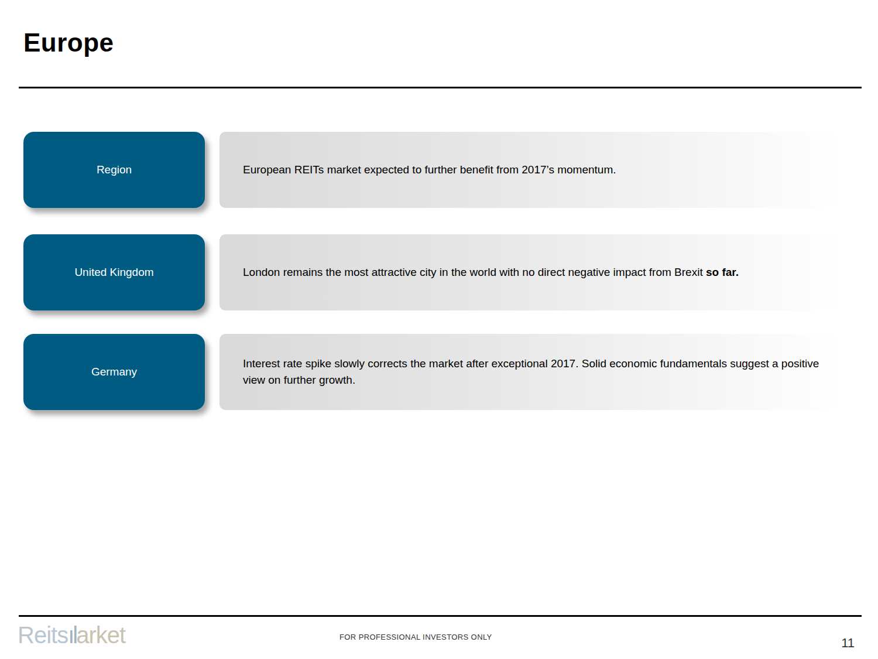Europe
Region
European REITs market expected to further benefit from 2017’s momentum.
United Kingdom
London remains the most attractive city in the world with no direct negative impact from Brexit so far.
Germany
Interest rate spike slowly corrects the market after exceptional 2017. Solid economic fundamentals suggest a positive view on further growth.
FOR PROFESSIONAL INVESTORS ONLY
11
Reits ıl arket